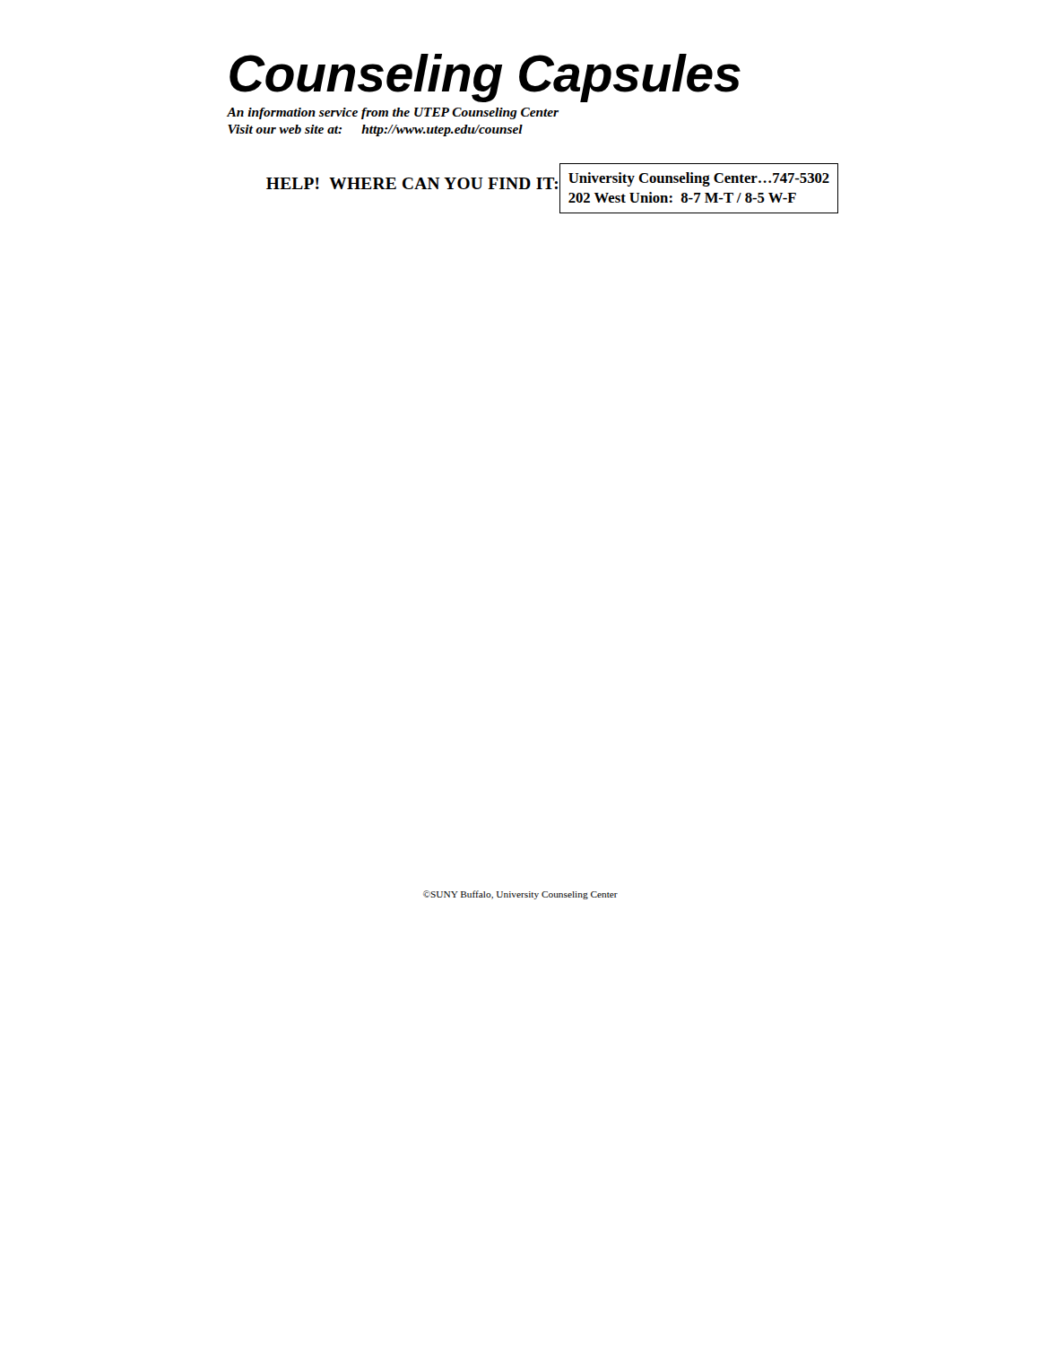Counseling Capsules
An information service from the UTEP Counseling Center
Visit our web site at:http://www.utep.edu/counsel
HELP! WHERE CAN YOU FIND IT:
University Counseling Center…747-5302
202 West Union: 8-7 M-T / 8-5 W-F
©SUNY Buffalo, University Counseling Center